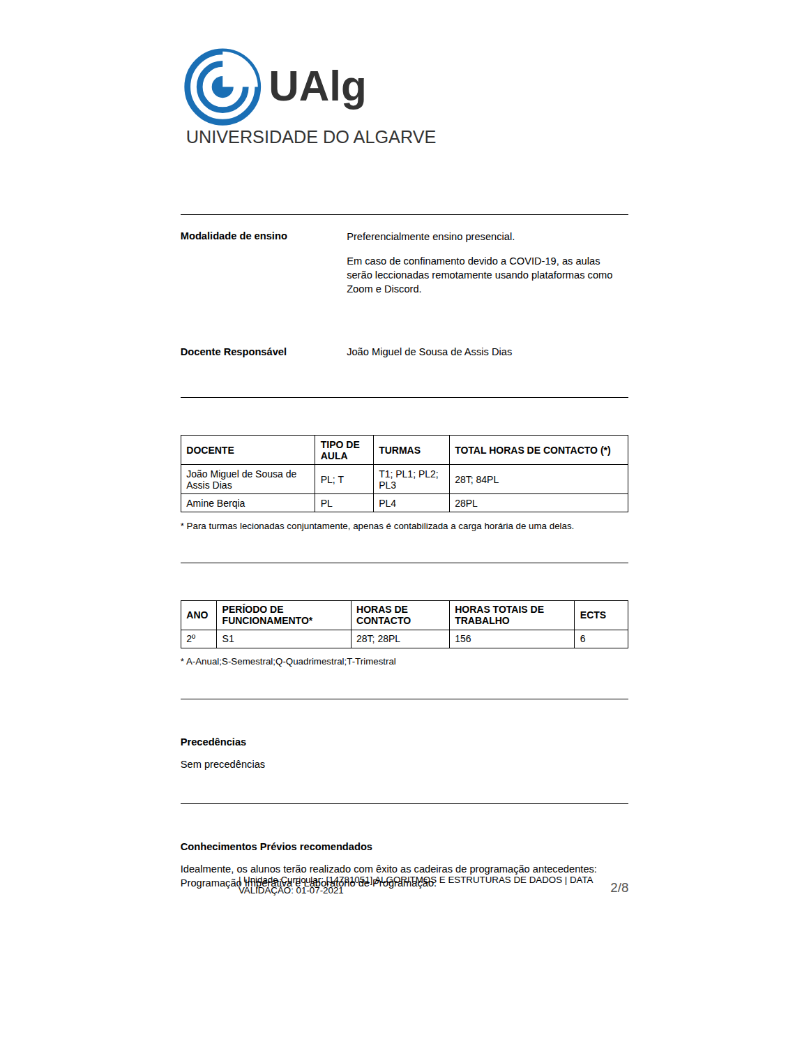Modalidade de ensino
Preferencialmente ensino presencial.
Em caso de confinamento devido a COVID-19, as aulas serão leccionadas remotamente usando plataformas como Zoom e Discord.
Docente Responsável João Miguel de Sousa de Assis Dias
| DOCENTE | TIPO DE AULA | TURMAS | TOTAL HORAS DE CONTACTO (*) |
| --- | --- | --- | --- |
| João Miguel de Sousa de Assis Dias | PL; T | T1; PL1; PL2; PL3 | 28T; 84PL |
| Amine Berqia | PL | PL4 | 28PL |
* Para turmas lecionadas conjuntamente, apenas é contabilizada a carga horária de uma delas.
| ANO | PERÍODO DE FUNCIONAMENTO* | HORAS DE CONTACTO | HORAS TOTAIS DE TRABALHO | ECTS |
| --- | --- | --- | --- | --- |
| 2º | S1 | 28T; 28PL | 156 | 6 |
* A-Anual;S-Semestral;Q-Quadrimestral;T-Trimestral
Precedências
Sem precedências
Conhecimentos Prévios recomendados
Idealmente, os alunos terão realizado com êxito as cadeiras de programação antecedentes: Programação Imperativa e Laboratório de Programação.
| Unidade Curricular: [14781051] ALGORITMOS E ESTRUTURAS DE DADOS | DATA VALIDAÇÃO: 01-07-2021
2/8